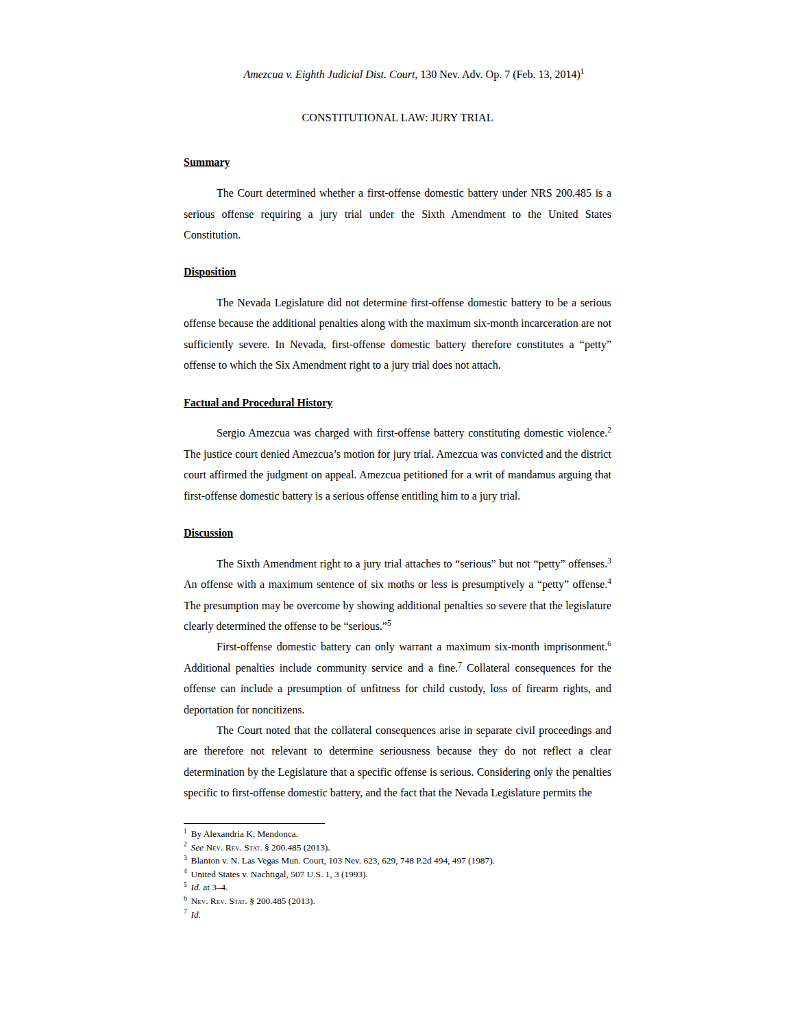Amezcua v. Eighth Judicial Dist. Court, 130 Nev. Adv. Op. 7 (Feb. 13, 2014)1
CONSTITUTIONAL LAW: JURY TRIAL
Summary
The Court determined whether a first-offense domestic battery under NRS 200.485 is a serious offense requiring a jury trial under the Sixth Amendment to the United States Constitution.
Disposition
The Nevada Legislature did not determine first-offense domestic battery to be a serious offense because the additional penalties along with the maximum six-month incarceration are not sufficiently severe. In Nevada, first-offense domestic battery therefore constitutes a “petty” offense to which the Six Amendment right to a jury trial does not attach.
Factual and Procedural History
Sergio Amezcua was charged with first-offense battery constituting domestic violence.2 The justice court denied Amezcua’s motion for jury trial. Amezcua was convicted and the district court affirmed the judgment on appeal. Amezcua petitioned for a writ of mandamus arguing that first-offense domestic battery is a serious offense entitling him to a jury trial.
Discussion
The Sixth Amendment right to a jury trial attaches to “serious” but not “petty” offenses.3 An offense with a maximum sentence of six moths or less is presumptively a “petty” offense.4 The presumption may be overcome by showing additional penalties so severe that the legislature clearly determined the offense to be “serious.”5
First-offense domestic battery can only warrant a maximum six-month imprisonment.6 Additional penalties include community service and a fine.7 Collateral consequences for the offense can include a presumption of unfitness for child custody, loss of firearm rights, and deportation for noncitizens.
The Court noted that the collateral consequences arise in separate civil proceedings and are therefore not relevant to determine seriousness because they do not reflect a clear determination by the Legislature that a specific offense is serious. Considering only the penalties specific to first-offense domestic battery, and the fact that the Nevada Legislature permits the
1 By Alexandria K. Mendonca.
2 See Nev. Rev. Stat. § 200.485 (2013).
3 Blanton v. N. Las Vegas Mun. Court, 103 Nev. 623, 629, 748 P.2d 494, 497 (1987).
4 United States v. Nachtigal, 507 U.S. 1, 3 (1993).
5 Id. at 3–4.
6 Nev. Rev. Stat. § 200.485 (2013).
7 Id.